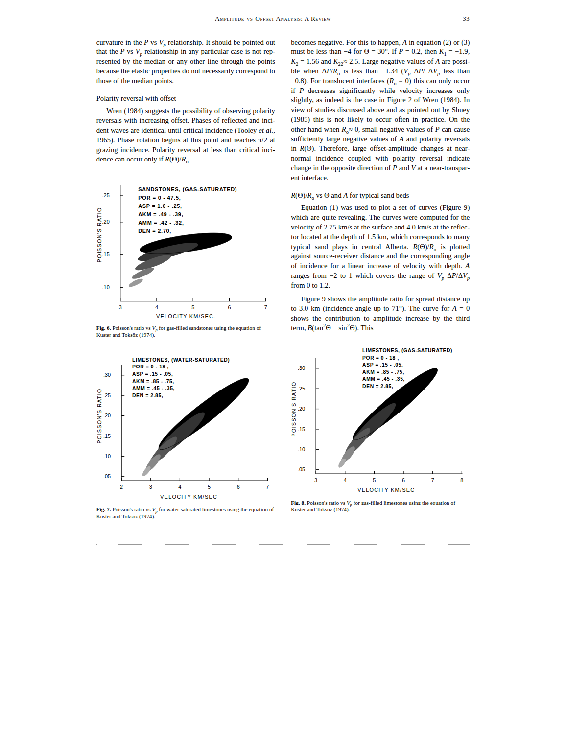Amplitude-vs-Offset Analysis: A Review
33
curvature in the P vs Vp relationship. It should be pointed out that the P vs Vp relationship in any particular case is not represented by the median or any other line through the points because the elastic properties do not necessarily correspond to those of the median points.
Polarity reversal with offset
Wren (1984) suggests the possibility of observing polarity reversals with increasing offset. Phases of reflected and incident waves are identical until critical incidence (Tooley et al., 1965). Phase rotation begins at this point and reaches π/2 at grazing incidence. Polarity reversal at less than critical incidence can occur only if R(Θ)/Ro
POISSON'S RATIO VELOCITY KM/SEC. SANDSTONES, (GAS-SATURATED) POR = 0 - 47.5, ASP = 1.0 - .25, AKM = .49 - .39, AMM = .42 - .32, DEN = 2.70, .25 .20 .15 .10 3 4 5 6 7
Fig. 6. Poisson's ratio vs Vp for gas-filled sandstones using the equation of Kuster and Toksöz (1974).
POISSON'S RATIO VELOCITY KM/SEC LIMESTONES, (WATER-SATURATED) POR = 0 - 18 , ASP = .15 - .05, AKM = .85 - .75, AMM = .45 - .35, DEN = 2.85, .30 .25 .20 .15 .10 .05 2 3 4 5 6 7
Fig. 7. Poisson's ratio vs Vp for water-saturated limestones using the equation of Kuster and Toksöz (1974).
becomes negative. For this to happen, A in equation (2) or (3) must be less than −4 for Θ = 30°. If P = 0.2, then K1 = −1.9, K2 = 1.56 and K22≈ 2.5. Large negative values of A are possible when ΔP/Ro is less than −1.34 (Vp ΔP/ ΔVp less than −0.8). For translucent interfaces (Ro = 0) this can only occur if P decreases significantly while velocity increases only slightly, as indeed is the case in Figure 2 of Wren (1984). In view of studies discussed above and as pointed out by Shuey (1985) this is not likely to occur often in practice. On the other hand when Ro≈ 0, small negative values of P can cause sufficiently large negative values of A and polarity reversals in R(Θ). Therefore, large offset-amplitude changes at near-normal incidence coupled with polarity reversal indicate change in the opposite direction of P and V at a near-transparent interface.
R(Θ)/Ro vs Θ and A for typical sand beds
Equation (1) was used to plot a set of curves (Figure 9) which are quite revealing. The curves were computed for the velocity of 2.75 km/s at the surface and 4.0 km/s at the reflector located at the depth of 1.5 km, which corresponds to many typical sand plays in central Alberta. R(Θ)/Ro is plotted against source-receiver distance and the corresponding angle of incidence for a linear increase of velocity with depth. A ranges from −2 to 1 which covers the range of Vp ΔP/ΔVp from 0 to 1.2.
Figure 9 shows the amplitude ratio for spread distance up to 3.0 km (incidence angle up to 71°). The curve for A = 0 shows the contribution to amplitude increase by the third term, B(tan2Θ − sin2Θ). This
POISSON'S RATIO VELOCITY KM/SEC LIMESTONES, (GAS-SATURATED) POR = 0 - 18 , ASP = .15 - .05, AKM = .85 - .75, AMM = .45 - .35, DEN = 2.85, .30 .25 .20 .15 .10 .05 3 4 5 6 7 8
Fig. 8. Poisson's ratio vs Vp for gas-filled limestones using the equation of Kuster and Toksöz (1974).